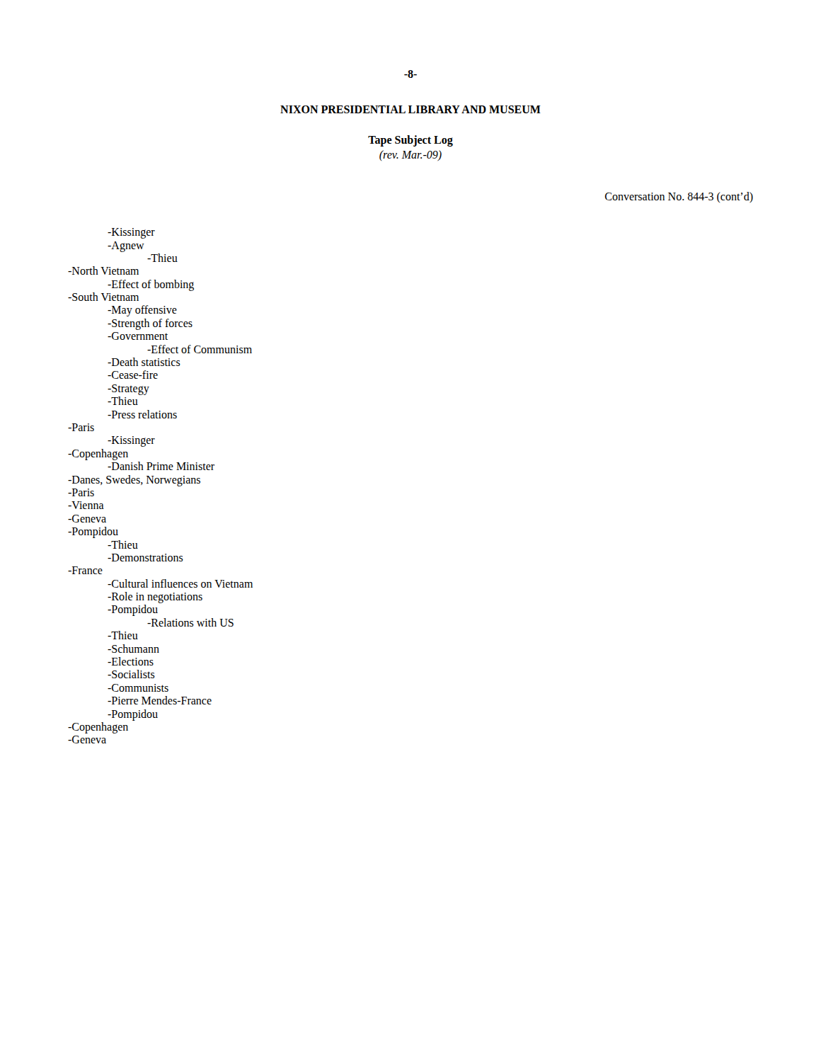-8-
NIXON PRESIDENTIAL LIBRARY AND MUSEUM
Tape Subject Log
(rev. Mar.-09)
Conversation No. 844-3 (cont’d)
-Kissinger
-Agnew
-Thieu
-North Vietnam
-Effect of bombing
-South Vietnam
-May offensive
-Strength of forces
-Government
-Effect of Communism
-Death statistics
-Cease-fire
-Strategy
-Thieu
-Press relations
-Paris
-Kissinger
-Copenhagen
-Danish Prime Minister
-Danes, Swedes, Norwegians
-Paris
-Vienna
-Geneva
-Pompidou
-Thieu
-Demonstrations
-France
-Cultural influences on Vietnam
-Role in negotiations
-Pompidou
-Relations with US
-Thieu
-Schumann
-Elections
-Socialists
-Communists
-Pierre Mendes-France
-Pompidou
-Copenhagen
-Geneva